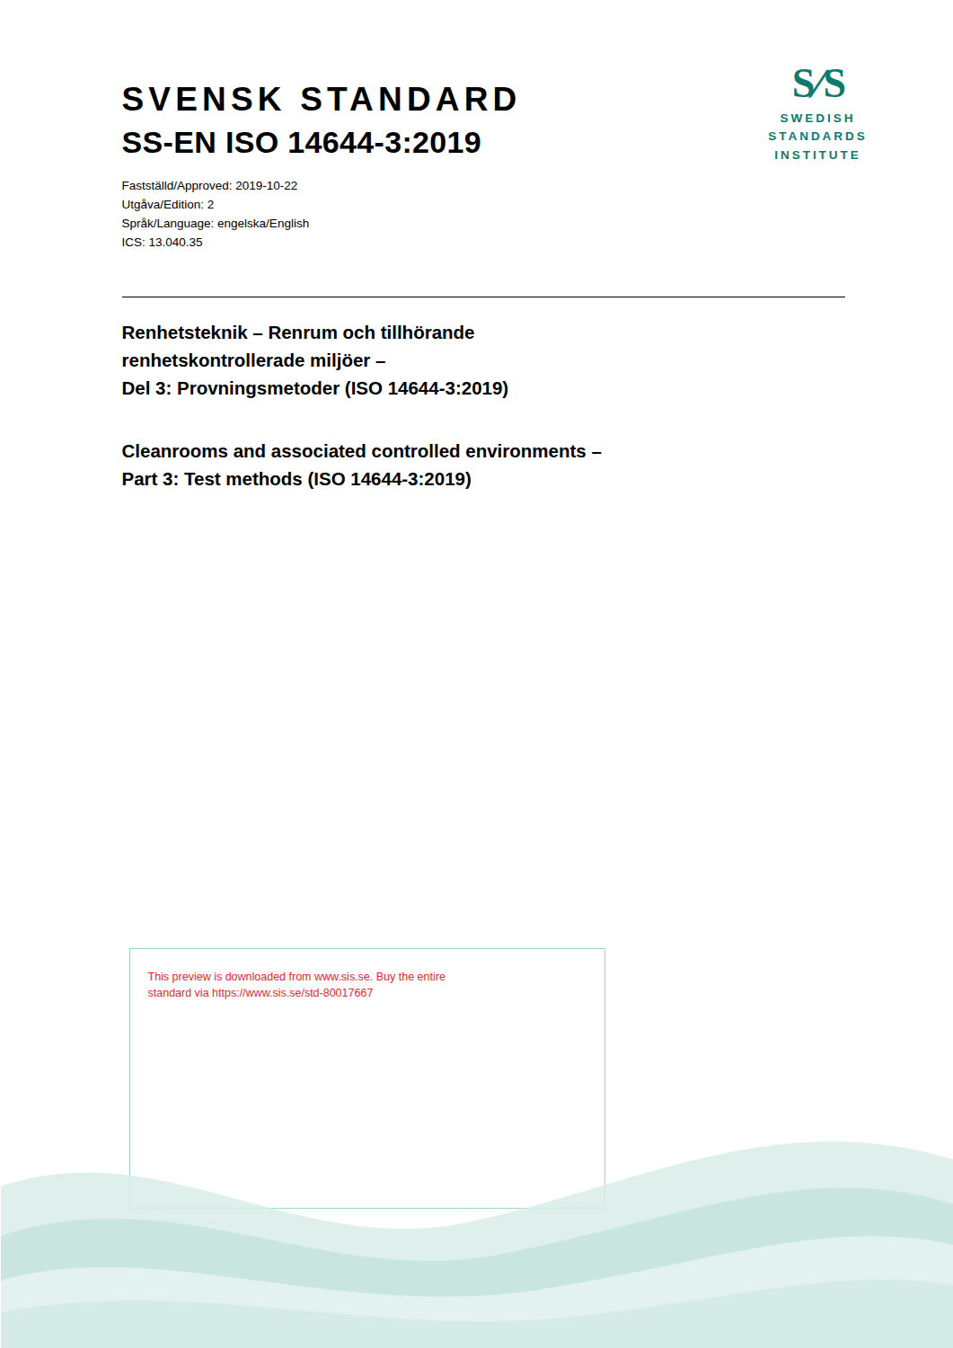S/S
Swedish
Standards
Institute
SVENSK STANDARD
SS-EN ISO 14644-3:2019
Fastställd/Approved: 2019-10-22
Utgåva/Edition: 2
Språk/Language: engelska/English
ICS: 13.040.35
Renhetsteknik – Renrum och tillhörande
renhetskontrollerade miljöer –
Del 3: Provningsmetoder (ISO 14644-3:2019)
Cleanrooms and associated controlled environments –
Part 3: Test methods (ISO 14644-3:2019)
This preview is downloaded from www.sis.se. Buy the entire
standard via https://www.sis.se/std-80017667